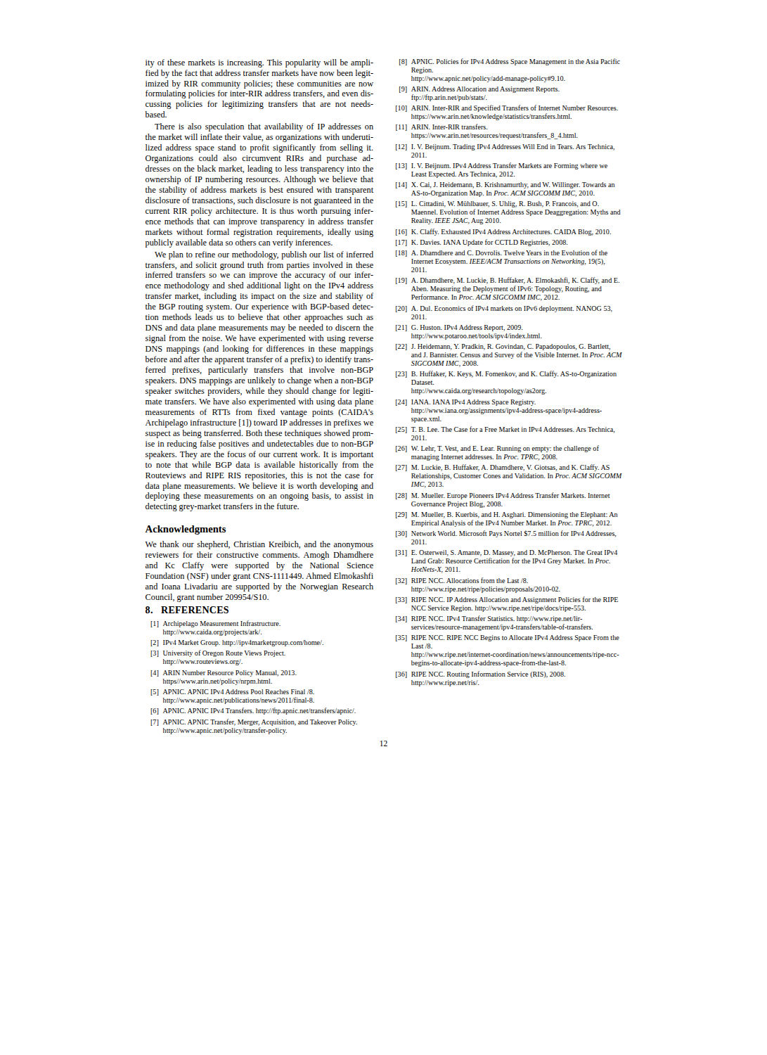ity of these markets is increasing. This popularity will be amplified by the fact that address transfer markets have now been legitimized by RIR community policies; these communities are now formulating policies for inter-RIR address transfers, and even discussing policies for legitimizing transfers that are not needs-based.
There is also speculation that availability of IP addresses on the market will inflate their value, as organizations with underutilized address space stand to profit significantly from selling it. Organizations could also circumvent RIRs and purchase addresses on the black market, leading to less transparency into the ownership of IP numbering resources. Although we believe that the stability of address markets is best ensured with transparent disclosure of transactions, such disclosure is not guaranteed in the current RIR policy architecture. It is thus worth pursuing inference methods that can improve transparency in address transfer markets without formal registration requirements, ideally using publicly available data so others can verify inferences.
We plan to refine our methodology, publish our list of inferred transfers, and solicit ground truth from parties involved in these inferred transfers so we can improve the accuracy of our inference methodology and shed additional light on the IPv4 address transfer market, including its impact on the size and stability of the BGP routing system. Our experience with BGP-based detection methods leads us to believe that other approaches such as DNS and data plane measurements may be needed to discern the signal from the noise. We have experimented with using reverse DNS mappings (and looking for differences in these mappings before and after the apparent transfer of a prefix) to identify transferred prefixes, particularly transfers that involve non-BGP speakers. DNS mappings are unlikely to change when a non-BGP speaker switches providers, while they should change for legitimate transfers. We have also experimented with using data plane measurements of RTTs from fixed vantage points (CAIDA's Archipelago infrastructure [1]) toward IP addresses in prefixes we suspect as being transferred. Both these techniques showed promise in reducing false positives and undetectables due to non-BGP speakers. They are the focus of our current work. It is important to note that while BGP data is available historically from the Routeviews and RIPE RIS repositories, this is not the case for data plane measurements. We believe it is worth developing and deploying these measurements on an ongoing basis, to assist in detecting grey-market transfers in the future.
Acknowledgments
We thank our shepherd, Christian Kreibich, and the anonymous reviewers for their constructive comments. Amogh Dhamdhere and Kc Claffy were supported by the National Science Foundation (NSF) under grant CNS-1111449. Ahmed Elmokashfi and Ioana Livadariu are supported by the Norwegian Research Council, grant number 209954/S10.
8. REFERENCES
[1] Archipelago Measurement Infrastructure.
http://www.caida.org/projects/ark/.
[2] IPv4 Market Group. http://ipv4marketgroup.com/home/.
[3] University of Oregon Route Views Project.
http://www.routeviews.org/.
[4] ARIN Number Resource Policy Manual, 2013.
https//www.arin.net/policy/nrpm.html.
[5] APNIC. APNIC IPv4 Address Pool Reaches Final /8.
http://www.apnic.net/publications/news/2011/final-8.
[6] APNIC. APNIC IPv4 Transfers. http://ftp.apnic.net/transfers/apnic/.
[7] APNIC. APNIC Transfer, Merger, Acquisition, and Takeover Policy.
http://www.apnic.net/policy/transfer-policy.
[8] APNIC. Policies for IPv4 Address Space Management in the Asia Pacific Region.
http://www.apnic.net/policy/add-manage-policy#9.10.
[9] ARIN. Address Allocation and Assignment Reports.
ftp://ftp.arin.net/pub/stats/.
[10] ARIN. Inter-RIR and Specified Transfers of Internet Number Resources. https://www.arin.net/knowledge/statistics/transfers.html.
[11] ARIN. Inter-RIR transfers.
https://www.arin.net/resources/request/transfers_8_4.html.
[12] I. V. Beijnum. Trading IPv4 Addresses Will End in Tears. Ars Technica, 2011.
[13] I. V. Beijnum. IPv4 Address Transfer Markets are Forming where we Least Expected. Ars Technica, 2012.
[14] X. Cai, J. Heidemann, B. Krishnamurthy, and W. Willinger. Towards an AS-to-Organization Map. In Proc. ACM SIGCOMM IMC, 2010.
[15] L. Cittadini, W. Mühlbauer, S. Uhlig, R. Bush, P. Francois, and O. Maennel. Evolution of Internet Address Space Deaggregation: Myths and Reality. IEEE JSAC, Aug 2010.
[16] K. Claffy. Exhausted IPv4 Address Architectures. CAIDA Blog, 2010.
[17] K. Davies. IANA Update for CCTLD Registries, 2008.
[18] A. Dhamdhere and C. Dovrolis. Twelve Years in the Evolution of the Internet Ecosystem. IEEE/ACM Transactions on Networking, 19(5), 2011.
[19] A. Dhamdhere, M. Luckie, B. Huffaker, A. Elmokashfi, K. Claffy, and E. Aben. Measuring the Deployment of IPv6: Topology, Routing, and Performance. In Proc. ACM SIGCOMM IMC, 2012.
[20] A. Dul. Economics of IPv4 markets on IPv6 deployment. NANOG 53, 2011.
[21] G. Huston. IPv4 Address Report, 2009.
http://www.potaroo.net/tools/ipv4/index.html.
[22] J. Heidemann, Y. Pradkin, R. Govindan, C. Papadopoulos, G. Bartlett, and J. Bannister. Census and Survey of the Visible Internet. In Proc. ACM SIGCOMM IMC, 2008.
[23] B. Huffaker, K. Keys, M. Fomenkov, and K. Claffy. AS-to-Organization Dataset.
http://www.caida.org/research/topology/as2org.
[24] IANA. IANA IPv4 Address Space Registry.
http://www.iana.org/assignments/ipv4-address-space/ipv4-address-space.xml.
[25] T. B. Lee. The Case for a Free Market in IPv4 Addresses. Ars Technica, 2011.
[26] W. Lehr, T. Vest, and E. Lear. Running on empty: the challenge of managing Internet addresses. In Proc. TPRC, 2008.
[27] M. Luckie, B. Huffaker, A. Dhamdhere, V. Giotsas, and K. Claffy. AS Relationships, Customer Cones and Validation. In Proc. ACM SIGCOMM IMC, 2013.
[28] M. Mueller. Europe Pioneers IPv4 Address Transfer Markets. Internet Governance Project Blog, 2008.
[29] M. Mueller, B. Kuerbis, and H. Asghari. Dimensioning the Elephant: An Empirical Analysis of the IPv4 Number Market. In Proc. TPRC, 2012.
[30] Network World. Microsoft Pays Nortel $7.5 million for IPv4 Addresses, 2011.
[31] E. Osterweil, S. Amante, D. Massey, and D. McPherson. The Great IPv4 Land Grab: Resource Certification for the IPv4 Grey Market. In Proc. HotNets-X, 2011.
[32] RIPE NCC. Allocations from the Last /8.
http://www.ripe.net/ripe/policies/proposals/2010-02.
[33] RIPE NCC. IP Address Allocation and Assignment Policies for the RIPE NCC Service Region. http://www.ripe.net/ripe/docs/ripe-553.
[34] RIPE NCC. IPv4 Transfer Statistics. http://www.ripe.net/lir-services/resource-management/ipv4-transfers/table-of-transfers.
[35] RIPE NCC. RIPE NCC Begins to Allocate IPv4 Address Space From the Last /8.
http://www.ripe.net/internet-coordination/news/announcements/ripe-ncc-begins-to-allocate-ipv4-address-space-from-the-last-8.
[36] RIPE NCC. Routing Information Service (RIS), 2008.
http://www.ripe.net/ris/.
12